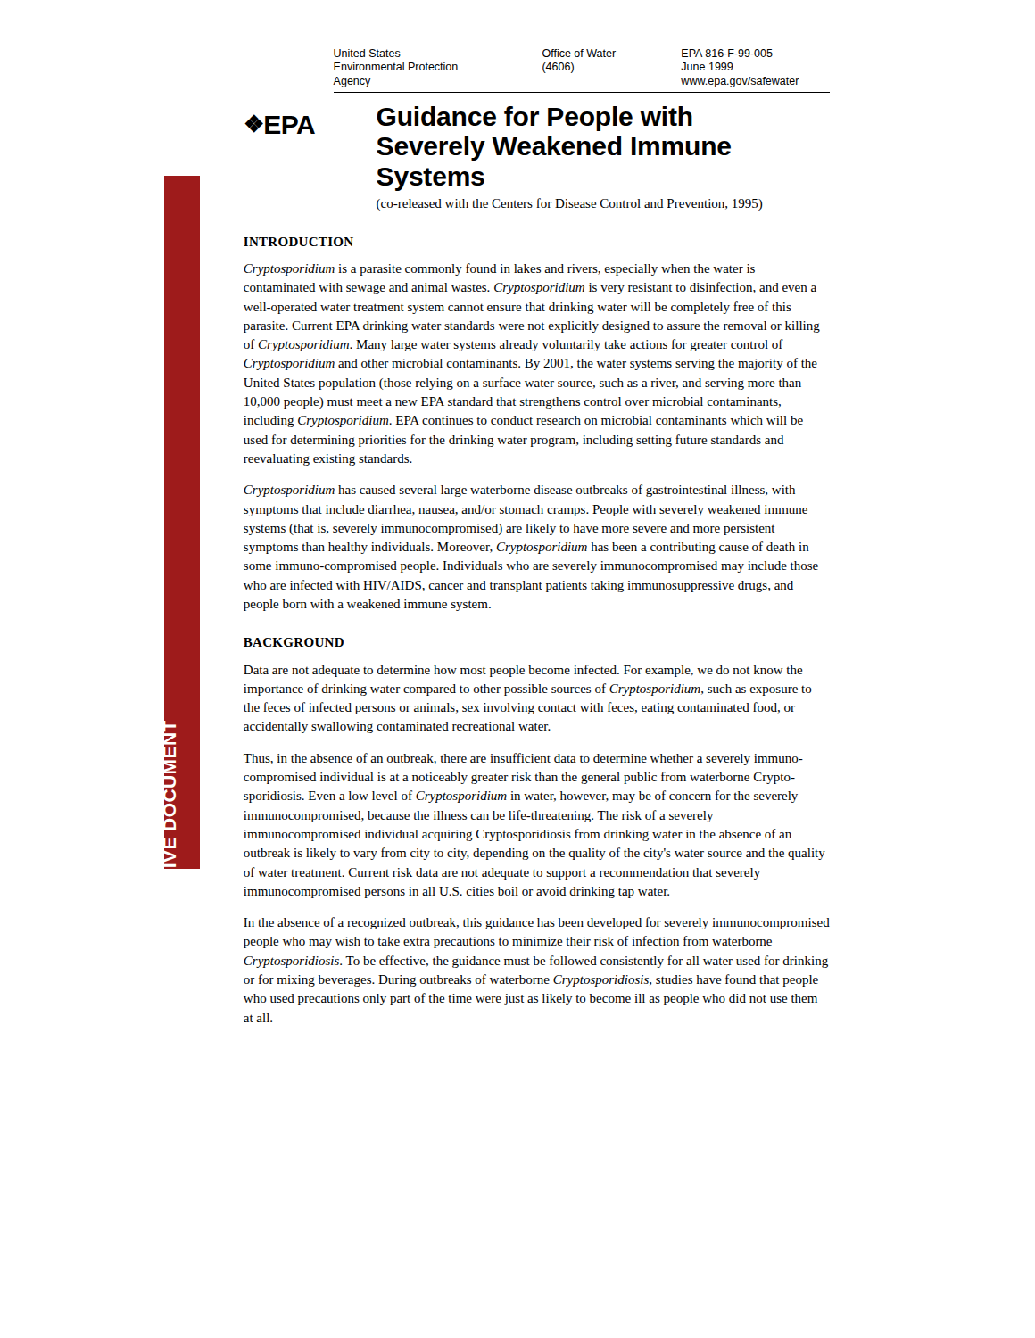US EPA ARCHIVE DOCUMENT
| United States | Office of Water | EPA 816-F-99-005 |
| Environmental Protection | (4606) | June 1999 |
| Agency | | www.epa.gov/safewater |
❖EPA
Guidance for People with
Severely Weakened Immune Systems
(co-released with the Centers for Disease Control and Prevention, 1995)
INTRODUCTION
Cryptosporidium is a parasite commonly found in lakes and rivers, especially when the water is contaminated with sewage and animal wastes. Cryptosporidium is very resistant to disinfection, and even a well-operated water treatment system cannot ensure that drinking water will be completely free of this parasite. Current EPA drinking water standards were not explicitly designed to assure the removal or killing of Cryptosporidium. Many large water systems already voluntarily take actions for greater control of Cryptosporidium and other microbial contaminants. By 2001, the water systems serving the majority of the United States population (those relying on a surface water source, such as a river, and serving more than 10,000 people) must meet a new EPA standard that strengthens control over microbial contaminants, including Cryptosporidium. EPA continues to conduct research on microbial contaminants which will be used for determining priorities for the drinking water program, including setting future standards and reevaluating existing standards.
Cryptosporidium has caused several large waterborne disease outbreaks of gastrointestinal illness, with symptoms that include diarrhea, nausea, and/or stomach cramps. People with severely weakened immune systems (that is, severely immunocompromised) are likely to have more severe and more persistent symptoms than healthy individuals. Moreover, Cryptosporidium has been a contributing cause of death in some immuno-compromised people. Individuals who are severely immunocompromised may include those who are infected with HIV/AIDS, cancer and transplant patients taking immunosuppressive drugs, and people born with a weakened immune system.
BACKGROUND
Data are not adequate to determine how most people become infected. For example, we do not know the importance of drinking water compared to other possible sources of Cryptosporidium, such as exposure to the feces of infected persons or animals, sex involving contact with feces, eating contaminated food, or accidentally swallowing contaminated recreational water.
Thus, in the absence of an outbreak, there are insufficient data to determine whether a severely immuno-compromised individual is at a noticeably greater risk than the general public from waterborne Crypto-sporidiosis. Even a low level of Cryptosporidium in water, however, may be of concern for the severely immunocompromised, because the illness can be life-threatening. The risk of a severely immunocompromised individual acquiring Cryptosporidiosis from drinking water in the absence of an outbreak is likely to vary from city to city, depending on the quality of the city's water source and the quality of water treatment. Current risk data are not adequate to support a recommendation that severely immunocompromised persons in all U.S. cities boil or avoid drinking tap water.
In the absence of a recognized outbreak, this guidance has been developed for severely immunocompromised people who may wish to take extra precautions to minimize their risk of infection from waterborne Cryptosporidiosis. To be effective, the guidance must be followed consistently for all water used for drinking or for mixing beverages. During outbreaks of waterborne Cryptosporidiosis, studies have found that people who used precautions only part of the time were just as likely to become ill as people who did not use them at all.